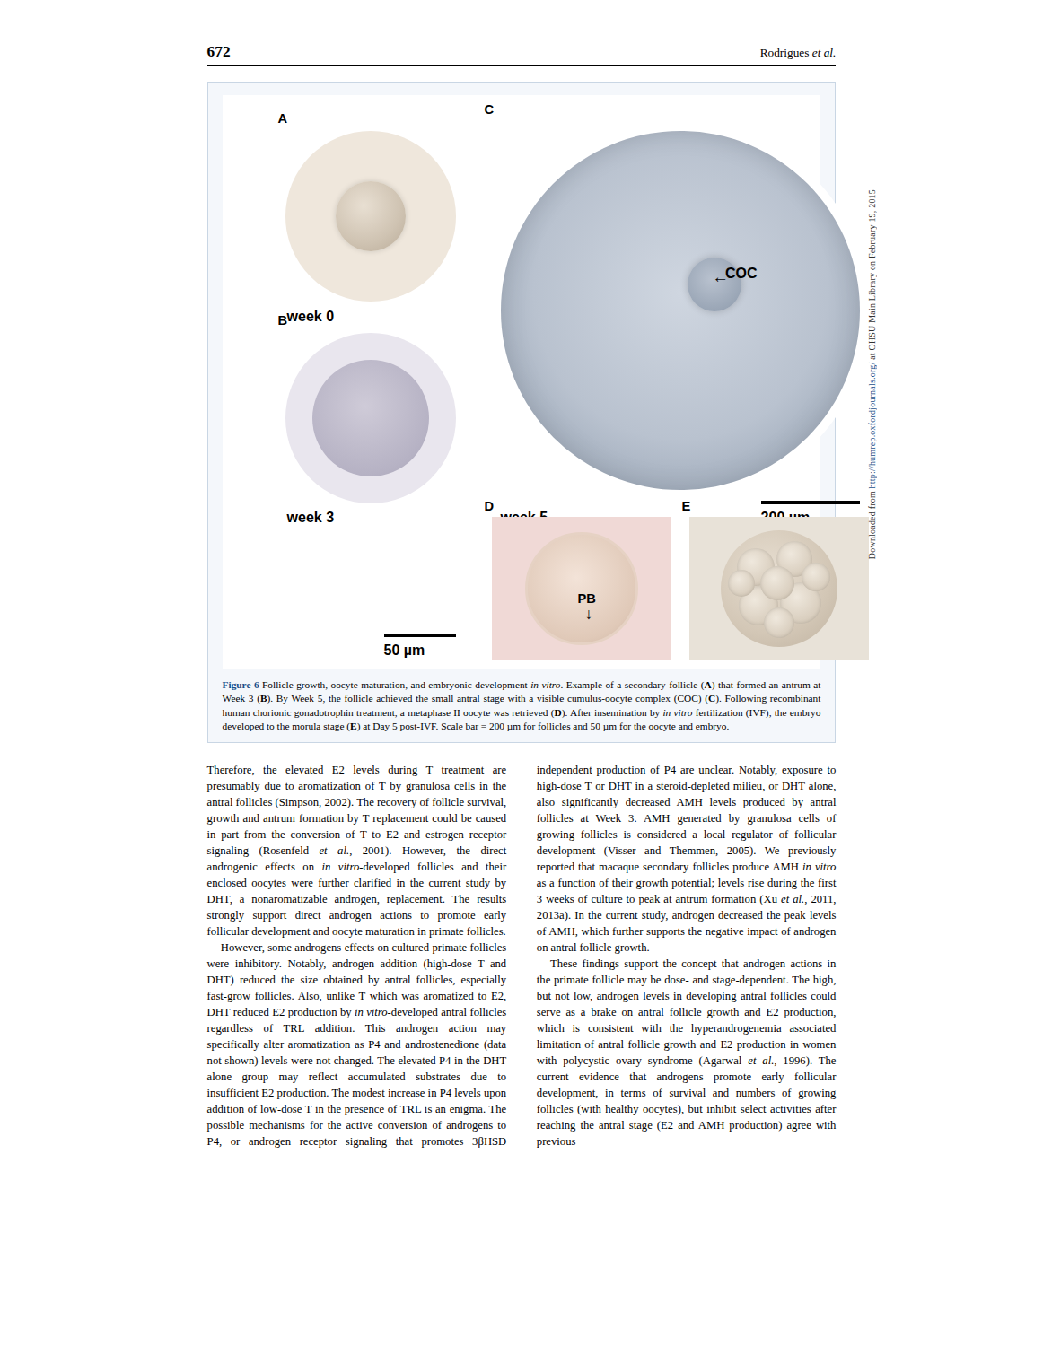672 Rodrigues et al.
A
week 0 B
week 3 C
← COC
week 5
200 µm D
PB ↓
50 µm E
Figure 6 Follicle growth, oocyte maturation, and embryonic development in vitro. Example of a secondary follicle (A) that formed an antrum at Week 3 (B). By Week 5, the follicle achieved the small antral stage with a visible cumulus-oocyte complex (COC) (C). Following recombinant human chorionic gonadotrophin treatment, a metaphase II oocyte was retrieved (D). After insemination by in vitro fertilization (IVF), the embryo developed to the morula stage (E) at Day 5 post-IVF. Scale bar = 200 µm for follicles and 50 µm for the oocyte and embryo.
Therefore, the elevated E2 levels during T treatment are presumably due to aromatization of T by granulosa cells in the antral follicles (Simpson, 2002). The recovery of follicle survival, growth and antrum formation by T replacement could be caused in part from the conversion of T to E2 and estrogen receptor signaling (Rosenfeld et al., 2001). However, the direct androgenic effects on in vitro-developed follicles and their enclosed oocytes were further clarified in the current study by DHT, a nonaromatizable androgen, replacement. The results strongly support direct androgen actions to promote early follicular development and oocyte maturation in primate follicles.
However, some androgens effects on cultured primate follicles were inhibitory. Notably, androgen addition (high-dose T and DHT) reduced the size obtained by antral follicles, especially fast-grow follicles. Also, unlike T which was aromatized to E2, DHT reduced E2 production by in vitro-developed antral follicles regardless of TRL addition. This androgen action may specifically alter aromatization as P4 and androstenedione (data not shown) levels were not changed. The elevated P4 in the DHT alone group may reflect accumulated substrates due to insufficient E2 production. The modest increase in P4 levels upon addition of low-dose T in the presence of TRL is an enigma. The possible mechanisms for the active conversion of androgens to P4, or androgen receptor signaling that promotes 3βHSD independent production of P4 are unclear. Notably, exposure to high-dose T or DHT in a steroid-depleted milieu, or DHT alone, also significantly decreased AMH levels produced by antral follicles at Week 3. AMH generated by granulosa cells of growing follicles is considered a local regulator of follicular development (Visser and Themmen, 2005). We previously reported that macaque secondary follicles produce AMH in vitro as a function of their growth potential; levels rise during the first 3 weeks of culture to peak at antrum formation (Xu et al., 2011, 2013a). In the current study, androgen decreased the peak levels of AMH, which further supports the negative impact of androgen on antral follicle growth.
These findings support the concept that androgen actions in the primate follicle may be dose- and stage-dependent. The high, but not low, androgen levels in developing antral follicles could serve as a brake on antral follicle growth and E2 production, which is consistent with the hyperandrogenemia associated limitation of antral follicle growth and E2 production in women with polycystic ovary syndrome (Agarwal et al., 1996). The current evidence that androgens promote early follicular development, in terms of survival and numbers of growing follicles (with healthy oocytes), but inhibit select activities after reaching the antral stage (E2 and AMH production) agree with previous
Downloaded from http://humrep.oxfordjournals.org/ at OHSU Main Library on February 19, 2015